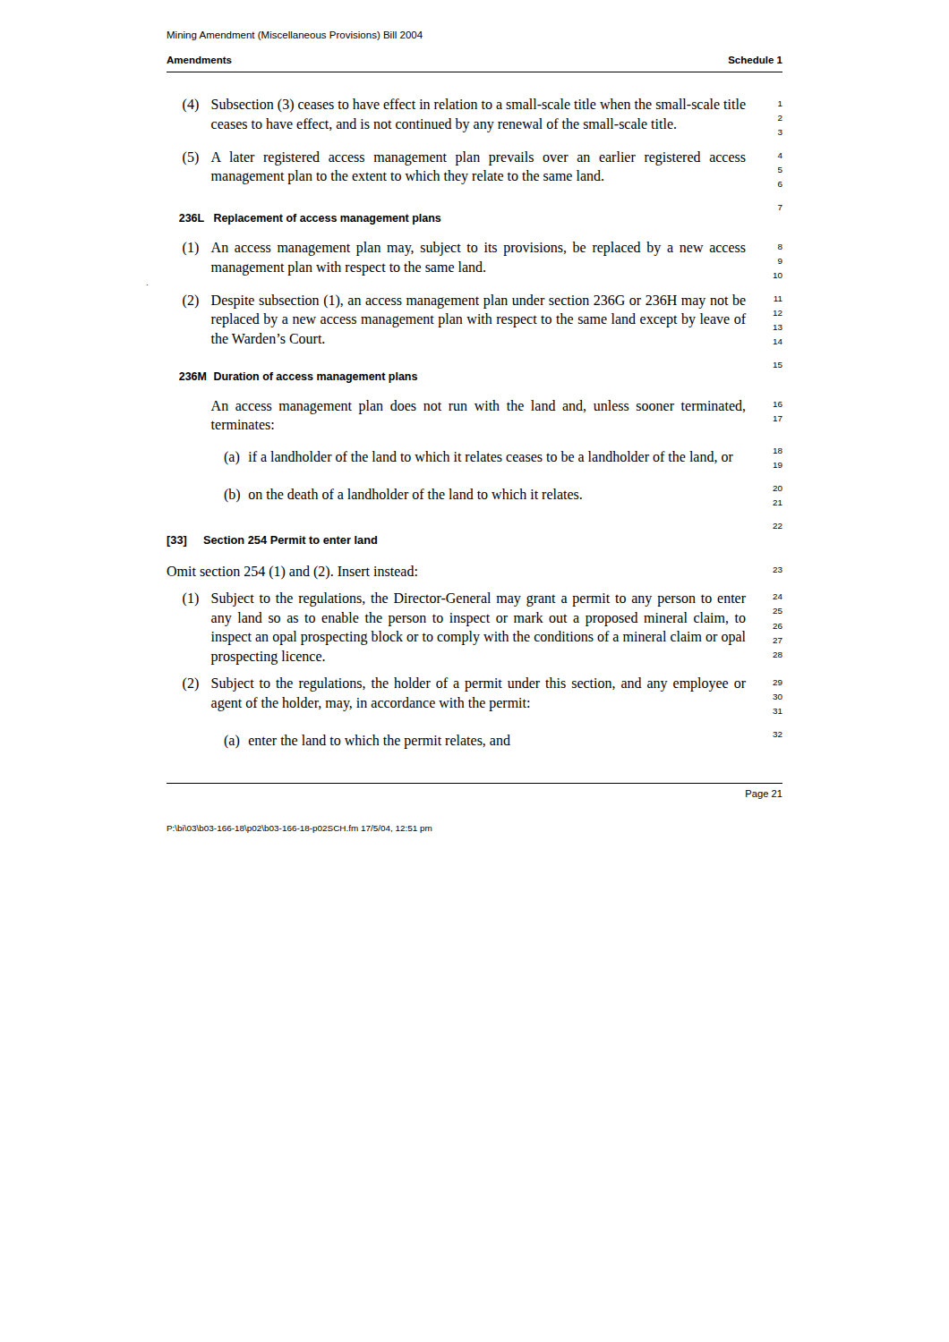Mining Amendment (Miscellaneous Provisions) Bill 2004
Amendments Schedule 1
.
(4)
Subsection (3) ceases to have effect in relation to a small-scale title when the small-scale title ceases to have effect, and is not continued by any renewal of the small-scale title.
1 2 3
(5)
A later registered access management plan prevails over an earlier registered access management plan to the extent to which they relate to the same land.
4 5 6
236L
Replacement of access management plans
7
(1)
An access management plan may, subject to its provisions, be replaced by a new access management plan with respect to the same land.
8 9 10
(2)
Despite subsection (1), an access management plan under section 236G or 236H may not be replaced by a new access management plan with respect to the same land except by leave of the Warden’s Court.
11 12 13 14
236M
Duration of access management plans
15
An access management plan does not run with the land and, unless sooner terminated, terminates:
16 17
(a)
if a landholder of the land to which it relates ceases to be a landholder of the land, or
18 19
(b)
on the death of a landholder of the land to which it relates.
20 21
[33] Section 254 Permit to enter land
22
Omit section 254 (1) and (2). Insert instead:
23
(1)
Subject to the regulations, the Director-General may grant a permit to any person to enter any land so as to enable the person to inspect or mark out a proposed mineral claim, to inspect an opal prospecting block or to comply with the conditions of a mineral claim or opal prospecting licence.
24 25 26 27 28
(2)
Subject to the regulations, the holder of a permit under this section, and any employee or agent of the holder, may, in accordance with the permit:
29 30 31
(a)
enter the land to which the permit relates, and
32
Page 21
P:\bi\03\b03-166-18\p02\b03-166-18-p02SCH.fm 17/5/04, 12:51 pm